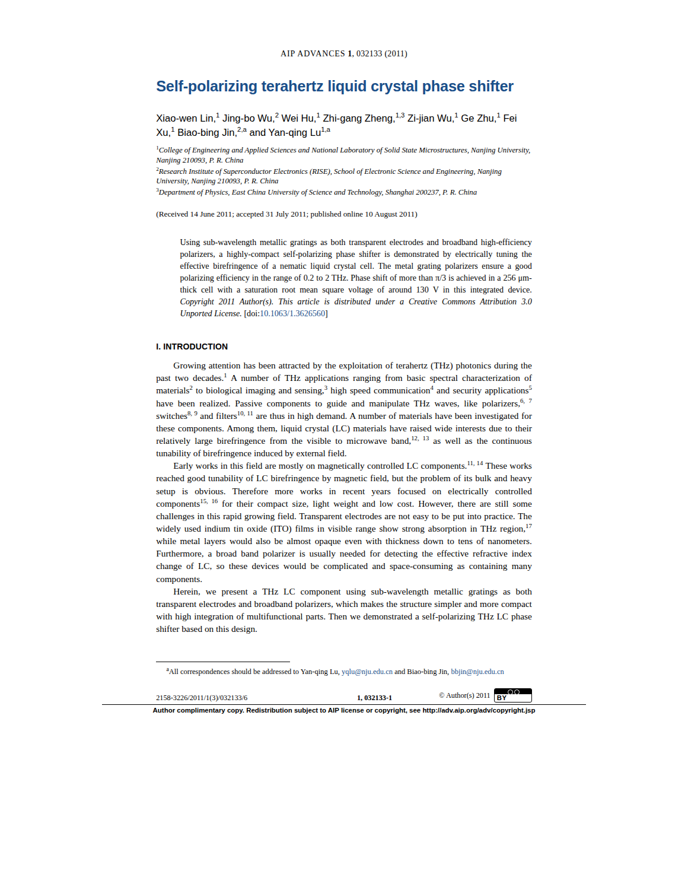AIP ADVANCES 1, 032133 (2011)
Self-polarizing terahertz liquid crystal phase shifter
Xiao-wen Lin,1 Jing-bo Wu,2 Wei Hu,1 Zhi-gang Zheng,1,3 Zi-jian Wu,1 Ge Zhu,1 Fei Xu,1 Biao-bing Jin,2,a and Yan-qing Lu1,a
1College of Engineering and Applied Sciences and National Laboratory of Solid State Microstructures, Nanjing University, Nanjing 210093, P. R. China
2Research Institute of Superconductor Electronics (RISE), School of Electronic Science and Engineering, Nanjing University, Nanjing 210093, P. R. China
3Department of Physics, East China University of Science and Technology, Shanghai 200237, P. R. China
(Received 14 June 2011; accepted 31 July 2011; published online 10 August 2011)
Using sub-wavelength metallic gratings as both transparent electrodes and broadband high-efficiency polarizers, a highly-compact self-polarizing phase shifter is demonstrated by electrically tuning the effective birefringence of a nematic liquid crystal cell. The metal grating polarizers ensure a good polarizing efficiency in the range of 0.2 to 2 THz. Phase shift of more than π/3 is achieved in a 256 μm-thick cell with a saturation root mean square voltage of around 130 V in this integrated device. Copyright 2011 Author(s). This article is distributed under a Creative Commons Attribution 3.0 Unported License. [doi:10.1063/1.3626560]
I. INTRODUCTION
Growing attention has been attracted by the exploitation of terahertz (THz) photonics during the past two decades.1 A number of THz applications ranging from basic spectral characterization of materials2 to biological imaging and sensing,3 high speed communication4 and security applications5 have been realized. Passive components to guide and manipulate THz waves, like polarizers,6, 7 switches8, 9 and filters10, 11 are thus in high demand. A number of materials have been investigated for these components. Among them, liquid crystal (LC) materials have raised wide interests due to their relatively large birefringence from the visible to microwave band,12, 13 as well as the continuous tunability of birefringence induced by external field.
Early works in this field are mostly on magnetically controlled LC components.11, 14 These works reached good tunability of LC birefringence by magnetic field, but the problem of its bulk and heavy setup is obvious. Therefore more works in recent years focused on electrically controlled components15, 16 for their compact size, light weight and low cost. However, there are still some challenges in this rapid growing field. Transparent electrodes are not easy to be put into practice. The widely used indium tin oxide (ITO) films in visible range show strong absorption in THz region,17 while metal layers would also be almost opaque even with thickness down to tens of nanometers. Furthermore, a broad band polarizer is usually needed for detecting the effective refractive index change of LC, so these devices would be complicated and space-consuming as containing many components.
Herein, we present a THz LC component using sub-wavelength metallic gratings as both transparent electrodes and broadband polarizers, which makes the structure simpler and more compact with high integration of multifunctional parts. Then we demonstrated a self-polarizing THz LC phase shifter based on this design.
aAll correspondences should be addressed to Yan-qing Lu, yqlu@nju.edu.cn and Biao-bing Jin, bbjin@nju.edu.cn
2158-3226/2011/1(3)/032133/6
1, 032133-1
© Author(s) 2011 BY
Author complimentary copy. Redistribution subject to AIP license or copyright, see http://adv.aip.org/adv/copyright.jsp